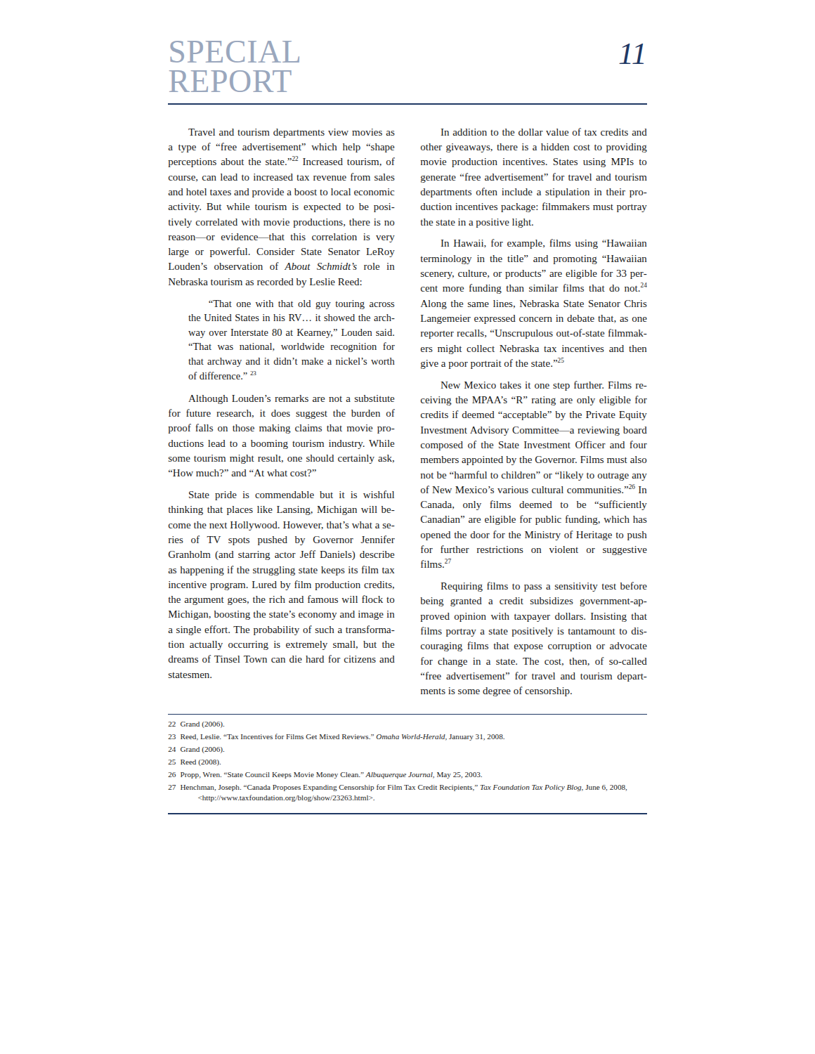Special Report
11
Travel and tourism departments view movies as a type of “free advertisement” which help “shape perceptions about the state.”22 Increased tourism, of course, can lead to increased tax revenue from sales and hotel taxes and provide a boost to local economic activity. But while tourism is expected to be positively correlated with movie productions, there is no reason—or evidence—that this correlation is very large or powerful. Consider State Senator LeRoy Louden’s observation of About Schmidt’s role in Nebraska tourism as recorded by Leslie Reed:
“That one with that old guy touring across the United States in his RV… it showed the archway over Interstate 80 at Kearney,” Louden said. “That was national, worldwide recognition for that archway and it didn’t make a nickel’s worth of difference.” 23
Although Louden’s remarks are not a substitute for future research, it does suggest the burden of proof falls on those making claims that movie productions lead to a booming tourism industry. While some tourism might result, one should certainly ask, “How much?” and “At what cost?”
State pride is commendable but it is wishful thinking that places like Lansing, Michigan will become the next Hollywood. However, that’s what a series of TV spots pushed by Governor Jennifer Granholm (and starring actor Jeff Daniels) describe as happening if the struggling state keeps its film tax incentive program. Lured by film production credits, the argument goes, the rich and famous will flock to Michigan, boosting the state’s economy and image in a single effort. The probability of such a transformation actually occurring is extremely small, but the dreams of Tinsel Town can die hard for citizens and statesmen.
In addition to the dollar value of tax credits and other giveaways, there is a hidden cost to providing movie production incentives. States using MPIs to generate “free advertisement” for travel and tourism departments often include a stipulation in their production incentives package: filmmakers must portray the state in a positive light.
In Hawaii, for example, films using “Hawaiian terminology in the title” and promoting “Hawaiian scenery, culture, or products” are eligible for 33 percent more funding than similar films that do not.24 Along the same lines, Nebraska State Senator Chris Langemeier expressed concern in debate that, as one reporter recalls, “Unscrupulous out-of-state filmmakers might collect Nebraska tax incentives and then give a poor portrait of the state.”25
New Mexico takes it one step further. Films receiving the MPAA’s “R” rating are only eligible for credits if deemed “acceptable” by the Private Equity Investment Advisory Committee—a reviewing board composed of the State Investment Officer and four members appointed by the Governor. Films must also not be “harmful to children” or “likely to outrage any of New Mexico’s various cultural communities.”26 In Canada, only films deemed to be “sufficiently Canadian” are eligible for public funding, which has opened the door for the Ministry of Heritage to push for further restrictions on violent or suggestive films.27
Requiring films to pass a sensitivity test before being granted a credit subsidizes government-approved opinion with taxpayer dollars. Insisting that films portray a state positively is tantamount to discouraging films that expose corruption or advocate for change in a state. The cost, then, of so-called “free advertisement” for travel and tourism departments is some degree of censorship.
22 Grand (2006).
23 Reed, Leslie. “Tax Incentives for Films Get Mixed Reviews.” Omaha World-Herald, January 31, 2008.
24 Grand (2006).
25 Reed (2008).
26 Propp, Wren. “State Council Keeps Movie Money Clean.” Albuquerque Journal, May 25, 2003.
27 Henchman, Joseph. “Canada Proposes Expanding Censorship for Film Tax Credit Recipients,” Tax Foundation Tax Policy Blog, June 6, 2008, <http://www.taxfoundation.org/blog/show/23263.html>.